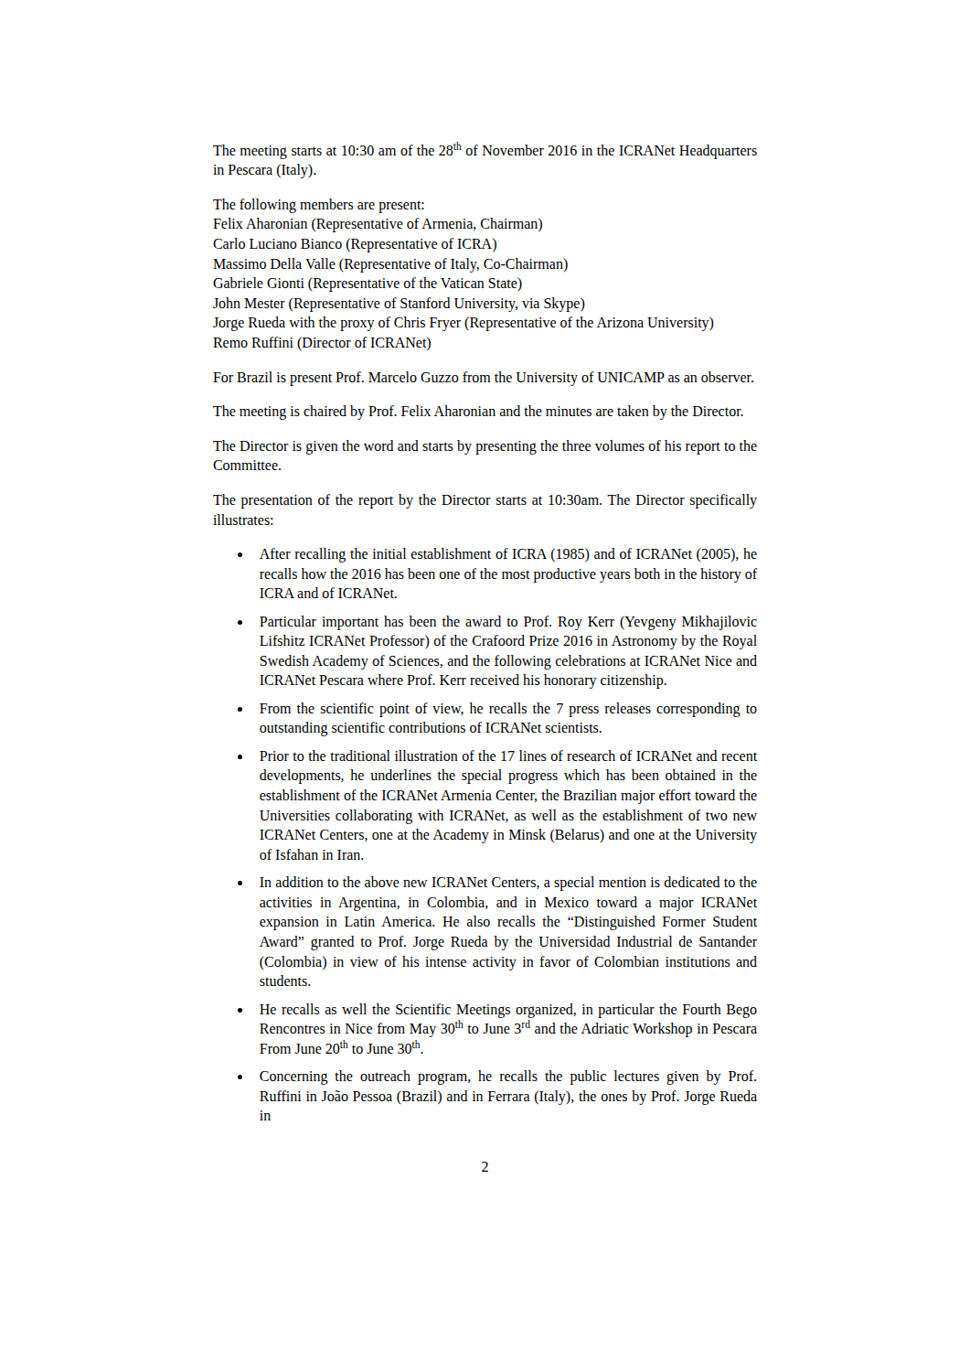The meeting starts at 10:30 am of the 28th of November 2016 in the ICRANet Headquarters in Pescara (Italy).
The following members are present:
Felix Aharonian (Representative of Armenia, Chairman)
Carlo Luciano Bianco (Representative of ICRA)
Massimo Della Valle (Representative of Italy, Co-Chairman)
Gabriele Gionti (Representative of the Vatican State)
John Mester (Representative of Stanford University, via Skype)
Jorge Rueda with the proxy of Chris Fryer (Representative of the Arizona University)
Remo Ruffini (Director of ICRANet)
For Brazil is present Prof. Marcelo Guzzo from the University of UNICAMP as an observer.
The meeting is chaired by Prof. Felix Aharonian and the minutes are taken by the Director.
The Director is given the word and starts by presenting the three volumes of his report to the Committee.
The presentation of the report by the Director starts at 10:30am. The Director specifically illustrates:
After recalling the initial establishment of ICRA (1985) and of ICRANet (2005), he recalls how the 2016 has been one of the most productive years both in the history of ICRA and of ICRANet.
Particular important has been the award to Prof. Roy Kerr (Yevgeny Mikhajilovic Lifshitz ICRANet Professor) of the Crafoord Prize 2016 in Astronomy by the Royal Swedish Academy of Sciences, and the following celebrations at ICRANet Nice and ICRANet Pescara where Prof. Kerr received his honorary citizenship.
From the scientific point of view, he recalls the 7 press releases corresponding to outstanding scientific contributions of ICRANet scientists.
Prior to the traditional illustration of the 17 lines of research of ICRANet and recent developments, he underlines the special progress which has been obtained in the establishment of the ICRANet Armenia Center, the Brazilian major effort toward the Universities collaborating with ICRANet, as well as the establishment of two new ICRANet Centers, one at the Academy in Minsk (Belarus) and one at the University of Isfahan in Iran.
In addition to the above new ICRANet Centers, a special mention is dedicated to the activities in Argentina, in Colombia, and in Mexico toward a major ICRANet expansion in Latin America. He also recalls the “Distinguished Former Student Award” granted to Prof. Jorge Rueda by the Universidad Industrial de Santander (Colombia) in view of his intense activity in favor of Colombian institutions and students.
He recalls as well the Scientific Meetings organized, in particular the Fourth Bego Rencontres in Nice from May 30th to June 3rd and the Adriatic Workshop in Pescara From June 20th to June 30th.
Concerning the outreach program, he recalls the public lectures given by Prof. Ruffini in João Pessoa (Brazil) and in Ferrara (Italy), the ones by Prof. Jorge Rueda in
2